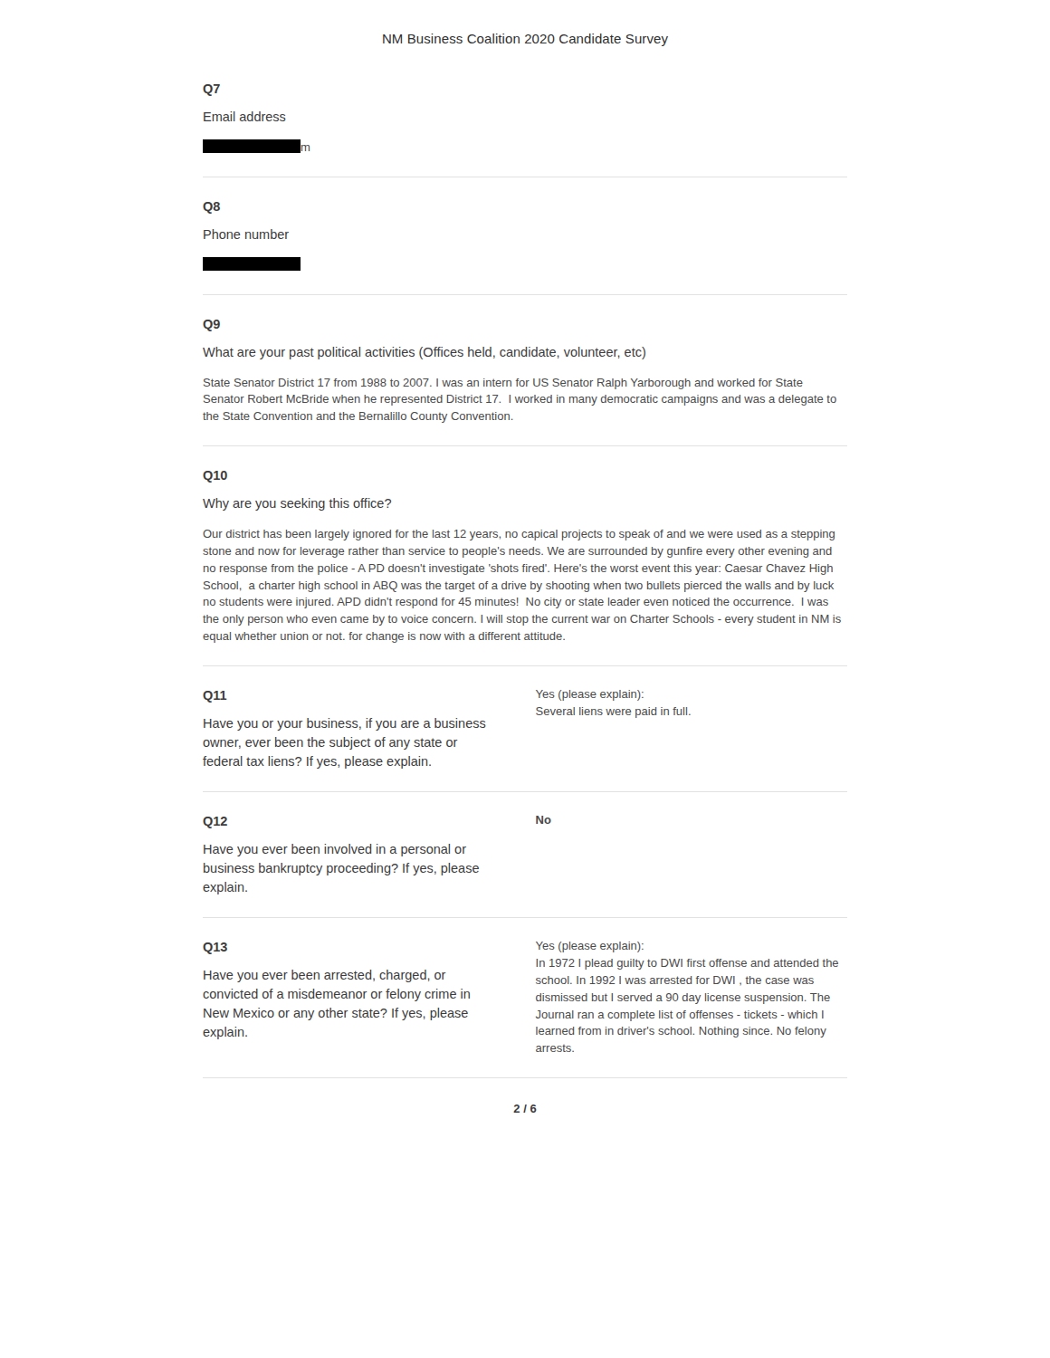NM Business Coalition 2020 Candidate Survey
Q7
Email address
m
Q8
Phone number
Q9
What are your past political activities (Offices held, candidate, volunteer, etc)
State Senator District 17 from 1988 to 2007. I was an intern for US Senator Ralph Yarborough and worked for State Senator Robert McBride when he represented District 17. I worked in many democratic campaigns and was a delegate to the State Convention and the Bernalillo County Convention.
Q10
Why are you seeking this office?
Our district has been largely ignored for the last 12 years, no capical projects to speak of and we were used as a stepping stone and now for leverage rather than service to people's needs. We are surrounded by gunfire every other evening and no response from the police - A PD doesn't investigate 'shots fired'. Here's the worst event this year: Caesar Chavez High School, a charter high school in ABQ was the target of a drive by shooting when two bullets pierced the walls and by luck no students were injured. APD didn't respond for 45 minutes! No city or state leader even noticed the occurrence. I was the only person who even came by to voice concern. I will stop the current war on Charter Schools - every student in NM is equal whether union or not. for change is now with a different attitude.
Q11
Have you or your business, if you are a business owner, ever been the subject of any state or federal tax liens? If yes, please explain.
Yes (please explain):
Several liens were paid in full.
Q12
Have you ever been involved in a personal or business bankruptcy proceeding? If yes, please explain.
No
Q13
Have you ever been arrested, charged, or convicted of a misdemeanor or felony crime in New Mexico or any other state? If yes, please explain.
Yes (please explain):
In 1972 I plead guilty to DWI first offense and attended the school. In 1992 I was arrested for DWI , the case was dismissed but I served a 90 day license suspension. The Journal ran a complete list of offenses - tickets - which I learned from in driver's school. Nothing since. No felony arrests.
2 / 6